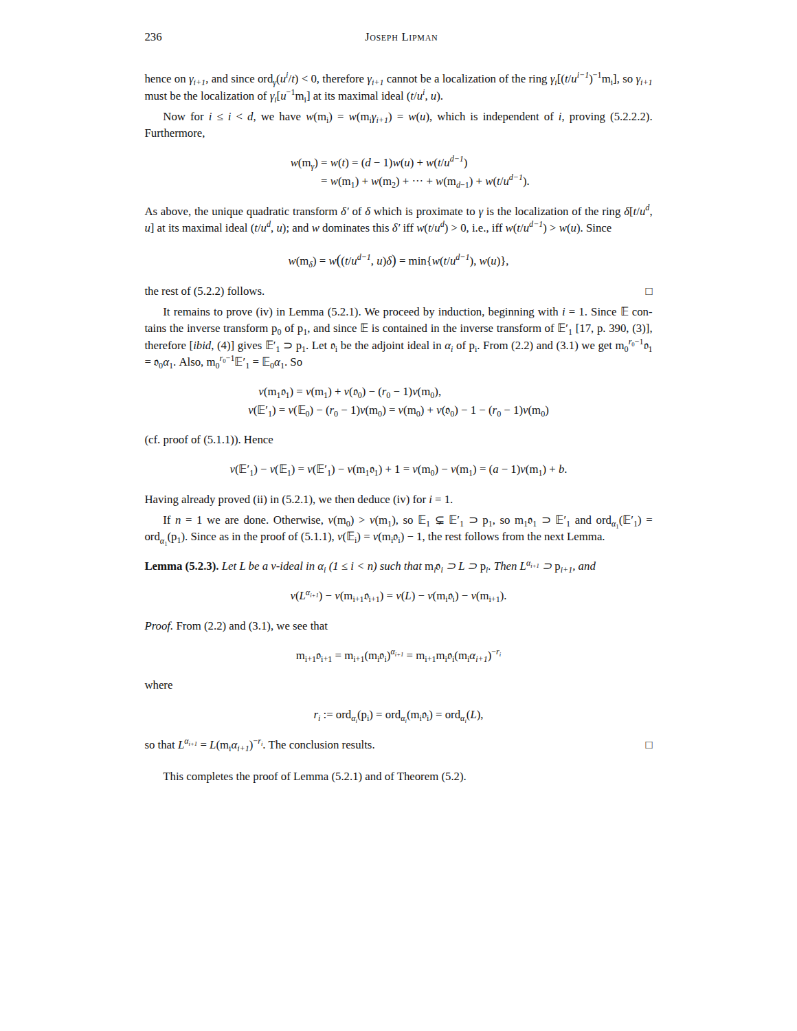236 Joseph Lipman
hence on γi+1, and since ordγ(ui/t) < 0, therefore γi+1 cannot be a localization of the ring γi[(t/ui−1)−1mi], so γi+1 must be the localization of γi[u−1mi] at its maximal ideal (t/ui, u).
Now for i ≤ i < d, we have w(mi) = w(miγi+1) = w(u), which is independent of i, proving (5.2.2.2). Furthermore,
w(mγ) = w(t) = (d − 1)w(u) + w(t/ud−1) = w(m1) + w(m2) + ··· + w(md−1) + w(t/ud−1).
As above, the unique quadratic transform δ′ of δ which is proximate to γ is the localization of the ring δ[t/ud, u] at its maximal ideal (t/ud, u); and w dominates this δ′ iff w(t/ud) > 0, i.e., iff w(t/ud−1) > w(u). Since
w(mδ) = w((t/ud−1, u)δ) = min{w(t/ud−1), w(u)},
the rest of (5.2.2) follows. □
It remains to prove (iv) in Lemma (5.2.1). We proceed by induction, beginning with i = 1. Since 𝔼 contains the inverse transform p0 of p1, and since 𝔼 is contained in the inverse transform of 𝔼′1 [17, p. 390, (3)], therefore [ibid, (4)] gives 𝔼′1 ⊃ p1. Let 𝔬i be the adjoint ideal in αi of pi. From (2.2) and (3.1) we get m0r0−1𝔬1 = 𝔬0α1. Also, m0r0−1𝔼′1 = 𝔼0α1. So
v(m1𝔬1) = v(m1) + v(𝔬0) − (r0 − 1)v(m0), v(𝔼′1) = v(𝔼0) − (r0 − 1)v(m0) = v(m0) + v(𝔬0) − 1 − (r0 − 1)v(m0)
(cf. proof of (5.1.1)). Hence
v(𝔼′1) − v(𝔼1) = v(𝔼′1) − v(m1𝔬1) + 1 = v(m0) − v(m1) = (a − 1)v(m1) + b.
Having already proved (ii) in (5.2.1), we then deduce (iv) for i = 1.
If n = 1 we are done. Otherwise, v(m0) > v(m1), so 𝔼1 ⊊ 𝔼′1 ⊃ p1, so m1𝔬1 ⊃ 𝔼′1 and ordα1(𝔼′1) = ordα1(p1). Since as in the proof of (5.1.1), v(𝔼i) = v(mi𝔬i) − 1, the rest follows from the next Lemma.
Lemma (5.2.3). Let L be a v-ideal in αi (1 ≤ i < n) such that mi𝔬i ⊃ L ⊃ pi. Then Lαi+1 ⊃ pi+1, and
v(Lαi+1) − v(mi+1𝔬i+1) = v(L) − v(mi𝔬i) − v(mi+1).
Proof. From (2.2) and (3.1), we see that
mi+1𝔬i+1 = mi+1(mi𝔬i)αi+1 = mi+1mi𝔬i(miαi+1)−ri
where
ri := ordαi(pi) = ordαi(mi𝔬i) = ordαi(L),
so that Lαi+1 = L(miαi+1)−ri. The conclusion results. □
This completes the proof of Lemma (5.2.1) and of Theorem (5.2).